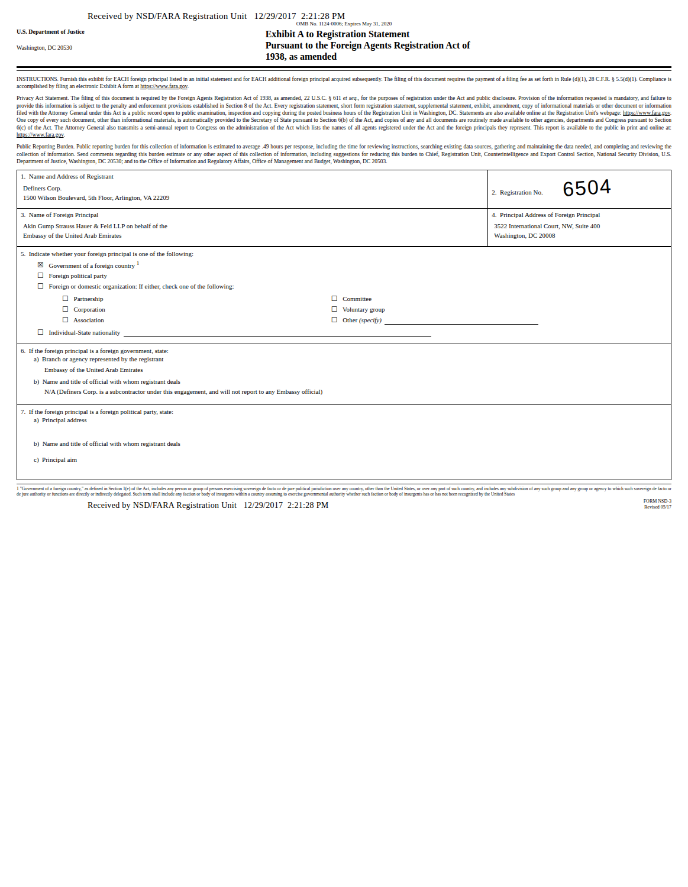Received by NSD/FARA Registration Unit 12/29/2017 2:21:28 PM
OMB No. 1124-0006; Expires May 31, 2020
| U.S. Department of Justice Washington, DC 20530 | Exhibit A to Registration Statement Pursuant to the Foreign Agents Registration Act of 1938, as amended |
INSTRUCTIONS. Furnish this exhibit for EACH foreign principal listed in an initial statement and for EACH additional foreign principal acquired subsequently. The filing of this document requires the payment of a filing fee as set forth in Rule (d)(1), 28 C.F.R. § 5.5(d)(1). Compliance is accomplished by filing an electronic Exhibit A form at https://www.fara.gov.
Privacy Act Statement. The filing of this document is required by the Foreign Agents Registration Act of 1938, as amended, 22 U.S.C. § 611 et seq., for the purposes of registration under the Act and public disclosure. Provision of the information requested is mandatory, and failure to provide this information is subject to the penalty and enforcement provisions established in Section 8 of the Act. Every registration statement, short form registration statement, supplemental statement, exhibit, amendment, copy of informational materials or other document or information filed with the Attorney General under this Act is a public record open to public examination, inspection and copying during the posted business hours of the Registration Unit in Washington, DC. Statements are also available online at the Registration Unit's webpage: https://www.fara.gov. One copy of every such document, other than informational materials, is automatically provided to the Secretary of State pursuant to Section 6(b) of the Act, and copies of any and all documents are routinely made available to other agencies, departments and Congress pursuant to Section 6(c) of the Act. The Attorney General also transmits a semi-annual report to Congress on the administration of the Act which lists the names of all agents registered under the Act and the foreign principals they represent. This report is available to the public in print and online at: https://www.fara.gov.
Public Reporting Burden. Public reporting burden for this collection of information is estimated to average .49 hours per response, including the time for reviewing instructions, searching existing data sources, gathering and maintaining the data needed, and completing and reviewing the collection of information. Send comments regarding this burden estimate or any other aspect of this collection of information, including suggestions for reducing this burden to Chief, Registration Unit, Counterintelligence and Export Control Section, National Security Division, U.S. Department of Justice, Washington, DC 20530; and to the Office of Information and Regulatory Affairs, Office of Management and Budget, Washington, DC 20503.
| 1. Name and Address of Registrant Definers Corp. 1500 Wilson Boulevard, 5th Floor, Arlington, VA 22209 | 2. Registration No. 6504 |
| 3. Name of Foreign Principal Akin Gump Strauss Hauer & Feld LLP on behalf of the Embassy of the United Arab Emirates | 4. Principal Address of Foreign Principal 3522 International Court, NW, Suite 400 Washington, DC 20008 |
5. Indicate whether your foreign principal is one of the following:
☒ Government of a foreign country 1
☐ Foreign political party
☐ Foreign or domestic organization: If either, check one of the following:
☐ Partnership
☐ Corporation
☐ Association
☐ Committee
☐ Voluntary group
☐ Other (specify)
☐ Individual-State nationality
6. If the foreign principal is a foreign government, state:
a) Branch or agency represented by the registrant
Embassy of the United Arab Emirates
b) Name and title of official with whom registrant deals
N/A (Definers Corp. is a subcontractor under this engagement, and will not report to any Embassy official)
7. If the foreign principal is a foreign political party, state:
a) Principal address
b) Name and title of official with whom registrant deals
c) Principal aim
1 "Government of a foreign country," as defined in Section 1(e) of the Act, includes any person or group of persons exercising sovereign de facto or de jure political jurisdiction over any country, other than the United States, or over any part of such country, and includes any subdivision of any such group and any group or agency to which such sovereign de facto or de jure authority or functions are directly or indirectly delegated. Such term shall include any faction or body of insurgents within a country assuming to exercise governmental authority whether such faction or body of insurgents has or has not been recognized by the United States
Received by NSD/FARA Registration Unit 12/29/2017 2:21:28 PM
FORM NSD-3
Revised 05/17